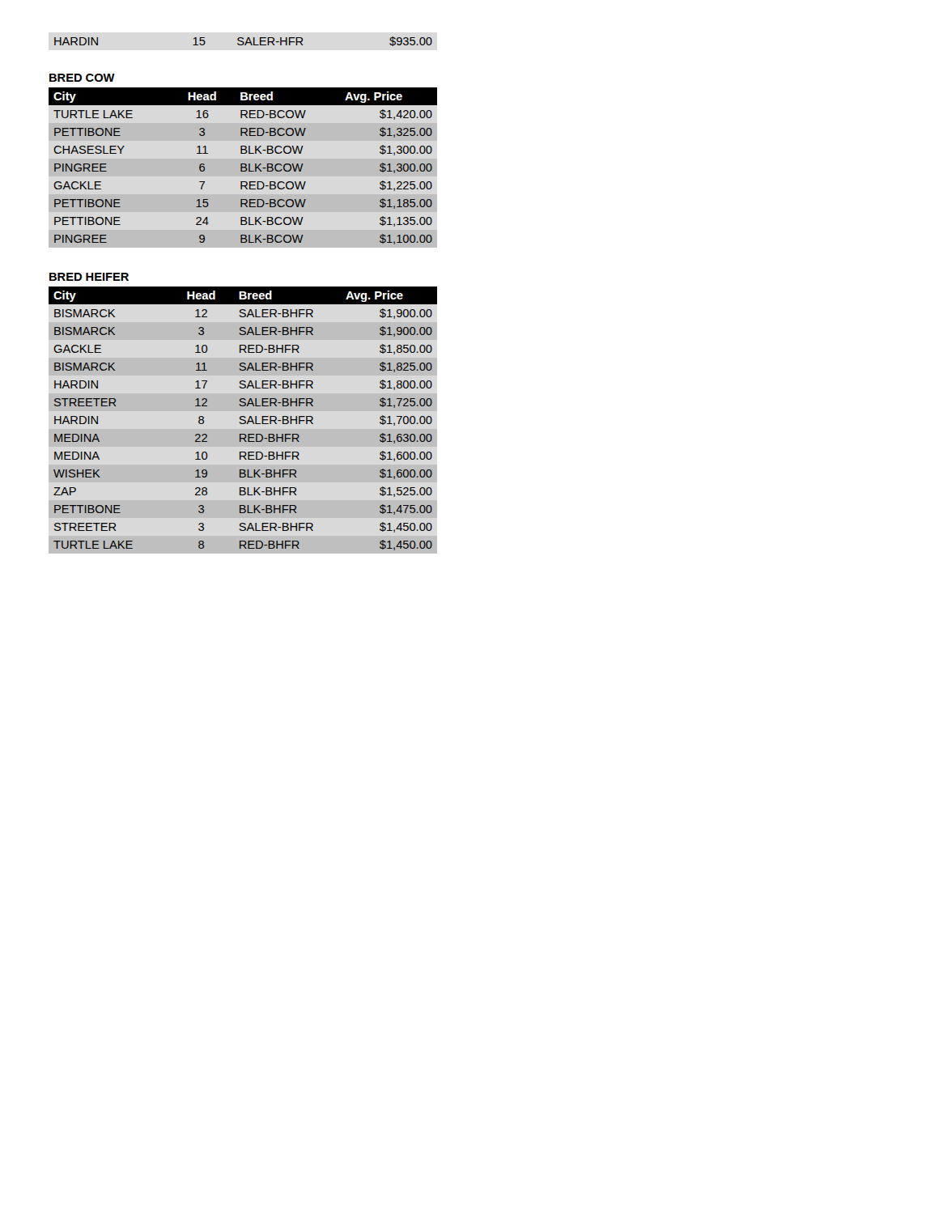| HARDIN | 15 | SALER-HFR | $935.00 |
BRED COW
| City | Head | Breed | Avg. Price |
| --- | --- | --- | --- |
| TURTLE LAKE | 16 | RED-BCOW | $1,420.00 |
| PETTIBONE | 3 | RED-BCOW | $1,325.00 |
| CHASESLEY | 11 | BLK-BCOW | $1,300.00 |
| PINGREE | 6 | BLK-BCOW | $1,300.00 |
| GACKLE | 7 | RED-BCOW | $1,225.00 |
| PETTIBONE | 15 | RED-BCOW | $1,185.00 |
| PETTIBONE | 24 | BLK-BCOW | $1,135.00 |
| PINGREE | 9 | BLK-BCOW | $1,100.00 |
BRED HEIFER
| City | Head | Breed | Avg. Price |
| --- | --- | --- | --- |
| BISMARCK | 12 | SALER-BHFR | $1,900.00 |
| BISMARCK | 3 | SALER-BHFR | $1,900.00 |
| GACKLE | 10 | RED-BHFR | $1,850.00 |
| BISMARCK | 11 | SALER-BHFR | $1,825.00 |
| HARDIN | 17 | SALER-BHFR | $1,800.00 |
| STREETER | 12 | SALER-BHFR | $1,725.00 |
| HARDIN | 8 | SALER-BHFR | $1,700.00 |
| MEDINA | 22 | RED-BHFR | $1,630.00 |
| MEDINA | 10 | RED-BHFR | $1,600.00 |
| WISHEK | 19 | BLK-BHFR | $1,600.00 |
| ZAP | 28 | BLK-BHFR | $1,525.00 |
| PETTIBONE | 3 | BLK-BHFR | $1,475.00 |
| STREETER | 3 | SALER-BHFR | $1,450.00 |
| TURTLE LAKE | 8 | RED-BHFR | $1,450.00 |